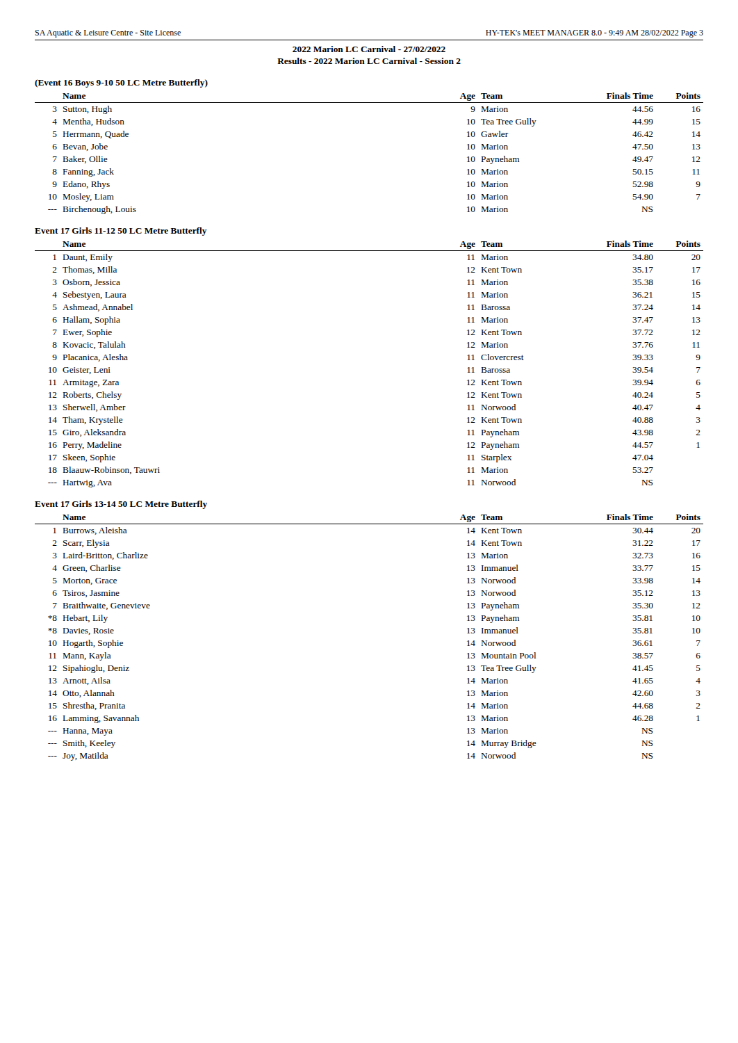SA Aquatic & Leisure Centre - Site License HY-TEK's MEET MANAGER 8.0 - 9:49 AM 28/02/2022 Page 3
2022 Marion LC Carnival - 27/02/2022
Results - 2022 Marion LC Carnival - Session 2
(Event 16 Boys 9-10 50 LC Metre Butterfly)
| | Name | Age | Team | Finals Time | Points |
| --- | --- | --- | --- | --- | --- |
| 3 | Sutton, Hugh | 9 | Marion | 44.56 | 16 |
| 4 | Mentha, Hudson | 10 | Tea Tree Gully | 44.99 | 15 |
| 5 | Herrmann, Quade | 10 | Gawler | 46.42 | 14 |
| 6 | Bevan, Jobe | 10 | Marion | 47.50 | 13 |
| 7 | Baker, Ollie | 10 | Payneham | 49.47 | 12 |
| 8 | Fanning, Jack | 10 | Marion | 50.15 | 11 |
| 9 | Edano, Rhys | 10 | Marion | 52.98 | 9 |
| 10 | Mosley, Liam | 10 | Marion | 54.90 | 7 |
| --- | Birchenough, Louis | 10 | Marion | NS | |
Event 17 Girls 11-12 50 LC Metre Butterfly
| | Name | Age | Team | Finals Time | Points |
| --- | --- | --- | --- | --- | --- |
| 1 | Daunt, Emily | 11 | Marion | 34.80 | 20 |
| 2 | Thomas, Milla | 12 | Kent Town | 35.17 | 17 |
| 3 | Osborn, Jessica | 11 | Marion | 35.38 | 16 |
| 4 | Sebestyen, Laura | 11 | Marion | 36.21 | 15 |
| 5 | Ashmead, Annabel | 11 | Barossa | 37.24 | 14 |
| 6 | Hallam, Sophia | 11 | Marion | 37.47 | 13 |
| 7 | Ewer, Sophie | 12 | Kent Town | 37.72 | 12 |
| 8 | Kovacic, Talulah | 12 | Marion | 37.76 | 11 |
| 9 | Placanica, Alesha | 11 | Clovercrest | 39.33 | 9 |
| 10 | Geister, Leni | 11 | Barossa | 39.54 | 7 |
| 11 | Armitage, Zara | 12 | Kent Town | 39.94 | 6 |
| 12 | Roberts, Chelsy | 12 | Kent Town | 40.24 | 5 |
| 13 | Sherwell, Amber | 11 | Norwood | 40.47 | 4 |
| 14 | Tham, Krystelle | 12 | Kent Town | 40.88 | 3 |
| 15 | Giro, Aleksandra | 11 | Payneham | 43.98 | 2 |
| 16 | Perry, Madeline | 12 | Payneham | 44.57 | 1 |
| 17 | Skeen, Sophie | 11 | Starplex | 47.04 | |
| 18 | Blaauw-Robinson, Tauwri | 11 | Marion | 53.27 | |
| --- | Hartwig, Ava | 11 | Norwood | NS | |
Event 17 Girls 13-14 50 LC Metre Butterfly
| | Name | Age | Team | Finals Time | Points |
| --- | --- | --- | --- | --- | --- |
| 1 | Burrows, Aleisha | 14 | Kent Town | 30.44 | 20 |
| 2 | Scarr, Elysia | 14 | Kent Town | 31.22 | 17 |
| 3 | Laird-Britton, Charlize | 13 | Marion | 32.73 | 16 |
| 4 | Green, Charlise | 13 | Immanuel | 33.77 | 15 |
| 5 | Morton, Grace | 13 | Norwood | 33.98 | 14 |
| 6 | Tsiros, Jasmine | 13 | Norwood | 35.12 | 13 |
| 7 | Braithwaite, Genevieve | 13 | Payneham | 35.30 | 12 |
| *8 | Hebart, Lily | 13 | Payneham | 35.81 | 10 |
| *8 | Davies, Rosie | 13 | Immanuel | 35.81 | 10 |
| 10 | Hogarth, Sophie | 14 | Norwood | 36.61 | 7 |
| 11 | Mann, Kayla | 13 | Mountain Pool | 38.57 | 6 |
| 12 | Sipahioglu, Deniz | 13 | Tea Tree Gully | 41.45 | 5 |
| 13 | Arnott, Ailsa | 14 | Marion | 41.65 | 4 |
| 14 | Otto, Alannah | 13 | Marion | 42.60 | 3 |
| 15 | Shrestha, Pranita | 14 | Marion | 44.68 | 2 |
| 16 | Lamming, Savannah | 13 | Marion | 46.28 | 1 |
| --- | Hanna, Maya | 13 | Marion | NS | |
| --- | Smith, Keeley | 14 | Murray Bridge | NS | |
| --- | Joy, Matilda | 14 | Norwood | NS | |